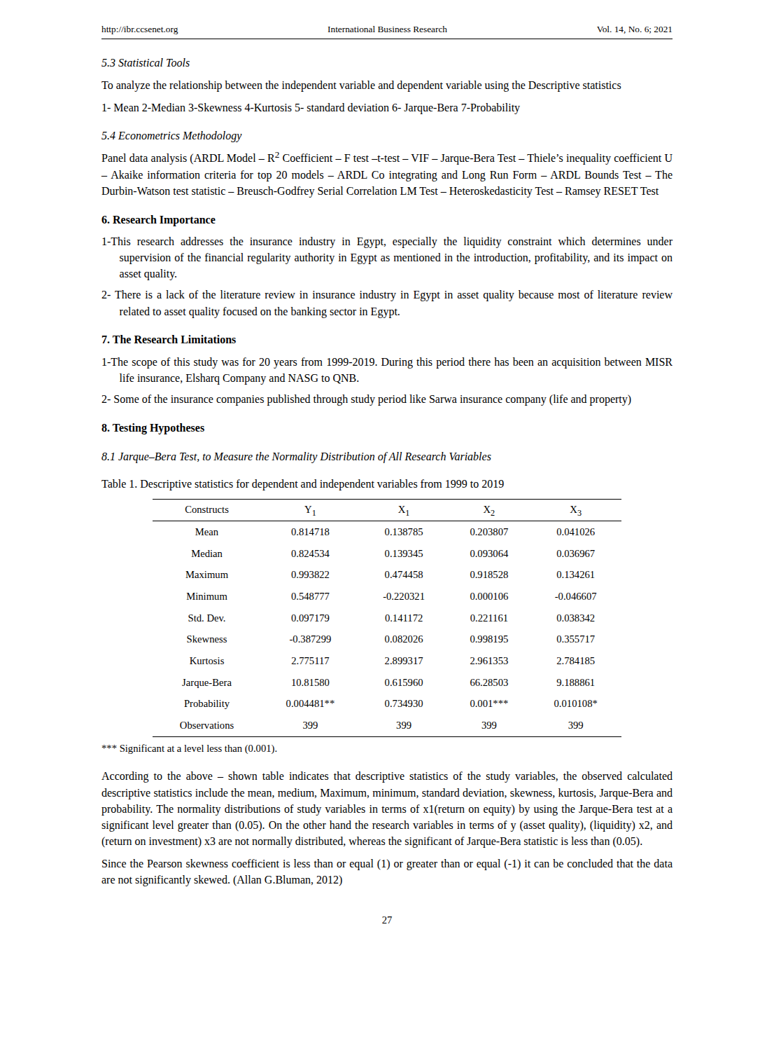http://ibr.ccsenet.org International Business Research Vol. 14, No. 6; 2021
5.3 Statistical Tools
To analyze the relationship between the independent variable and dependent variable using the Descriptive statistics
1- Mean 2-Median 3-Skewness 4-Kurtosis 5- standard deviation 6- Jarque-Bera 7-Probability
5.4 Econometrics Methodology
Panel data analysis (ARDL Model – R2 Coefficient – F test –t-test – VIF – Jarque-Bera Test – Thiele’s inequality coefficient U – Akaike information criteria for top 20 models – ARDL Co integrating and Long Run Form – ARDL Bounds Test – The Durbin-Watson test statistic – Breusch-Godfrey Serial Correlation LM Test – Heteroskedasticity Test – Ramsey RESET Test
6. Research Importance
1-This research addresses the insurance industry in Egypt, especially the liquidity constraint which determines under supervision of the financial regularity authority in Egypt as mentioned in the introduction, profitability, and its impact on asset quality.
2- There is a lack of the literature review in insurance industry in Egypt in asset quality because most of literature review related to asset quality focused on the banking sector in Egypt.
7. The Research Limitations
1-The scope of this study was for 20 years from 1999-2019. During this period there has been an acquisition between MISR life insurance, Elsharq Company and NASG to QNB.
2- Some of the insurance companies published through study period like Sarwa insurance company (life and property)
8. Testing Hypotheses
8.1 Jarque–Bera Test, to Measure the Normality Distribution of All Research Variables
Table 1. Descriptive statistics for dependent and independent variables from 1999 to 2019
| Constructs | Y 1 | X 1 | X 2 | X 3 |
| --- | --- | --- | --- | --- |
| Mean | 0.814718 | 0.138785 | 0.203807 | 0.041026 |
| Median | 0.824534 | 0.139345 | 0.093064 | 0.036967 |
| Maximum | 0.993822 | 0.474458 | 0.918528 | 0.134261 |
| Minimum | 0.548777 | -0.220321 | 0.000106 | -0.046607 |
| Std. Dev. | 0.097179 | 0.141172 | 0.221161 | 0.038342 |
| Skewness | -0.387299 | 0.082026 | 0.998195 | 0.355717 |
| Kurtosis | 2.775117 | 2.899317 | 2.961353 | 2.784185 |
| Jarque-Bera | 10.81580 | 0.615960 | 66.28503 | 9.188861 |
| Probability | 0.004481** | 0.734930 | 0.001*** | 0.010108* |
| Observations | 399 | 399 | 399 | 399 |
*** Significant at a level less than (0.001).
According to the above – shown table indicates that descriptive statistics of the study variables, the observed calculated descriptive statistics include the mean, medium, Maximum, minimum, standard deviation, skewness, kurtosis, Jarque-Bera and probability. The normality distributions of study variables in terms of x1(return on equity) by using the Jarque-Bera test at a significant level greater than (0.05). On the other hand the research variables in terms of y (asset quality), (liquidity) x2, and (return on investment) x3 are not normally distributed, whereas the significant of Jarque-Bera statistic is less than (0.05).
Since the Pearson skewness coefficient is less than or equal (1) or greater than or equal (-1) it can be concluded that the data are not significantly skewed. (Allan G.Bluman, 2012)
27